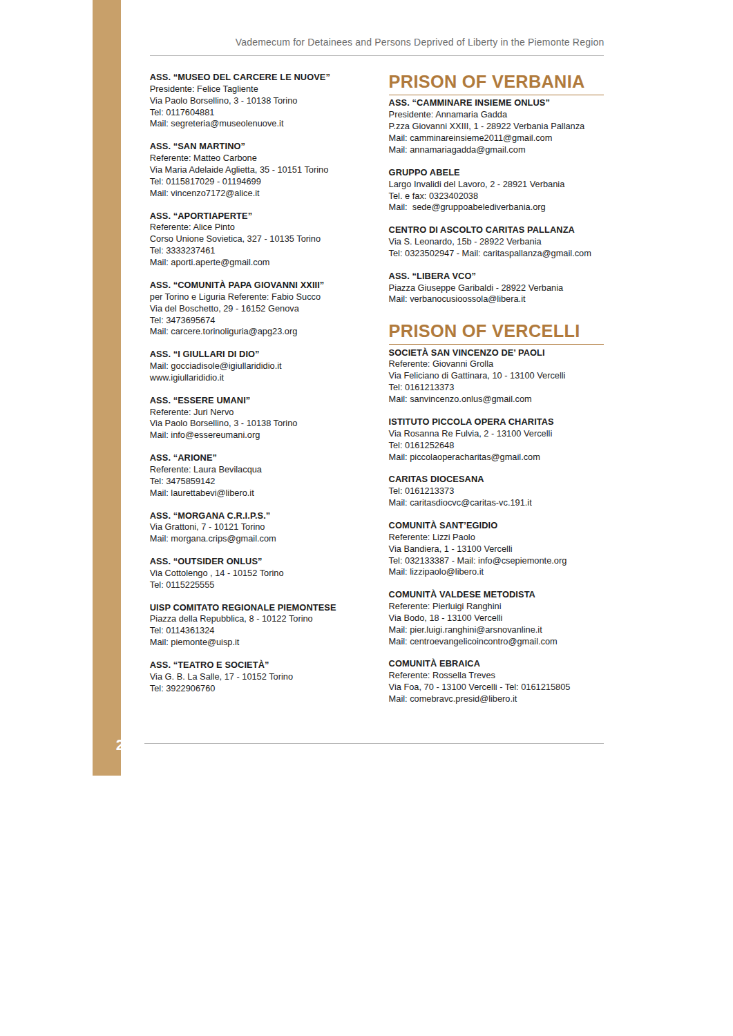Vademecum for Detainees and Persons Deprived of Liberty in the Piemonte Region
Ass. “Museo del Carcere Le Nuove” Presidente: Felice Tagliente Via Paolo Borsellino, 3 - 10138 Torino Tel: 0117604881 Mail: segreteria@museolenuove.it
Ass. “San Martino” Referente: Matteo Carbone Via Maria Adelaide Aglietta, 35 - 10151 Torino Tel: 0115817029 - 01194699 Mail: vincenzo7172@alice.it
Ass. “Aportiaperte” Referente: Alice Pinto Corso Unione Sovietica, 327 - 10135 Torino Tel: 3333237461 Mail: aporti.aperte@gmail.com
Ass. “Comunità Papa Giovanni XXIII” per Torino e Liguria Referente: Fabio Succo Via del Boschetto, 29 - 16152 Genova Tel: 3473695674 Mail: carcere.torinoliguria@apg23.org
Ass. “I Giullari di Dio” Mail: gocciadisole@igiullarididio.it www.igiullarididio.it
Ass. “Essere Umani” Referente: Juri Nervo Via Paolo Borsellino, 3 - 10138 Torino Mail: info@essereumani.org
Ass. “Arione” Referente: Laura Bevilacqua Tel: 3475859142 Mail: laurettabevi@libero.it
Ass. “Morgana C.R.I.P.S.” Via Grattoni, 7 - 10121 Torino Mail: morgana.crips@gmail.com
Ass. “Outsider Onlus” Via Cottolengo , 14 - 10152 Torino Tel: 0115225555
UISP Comitato Regionale Piemontese Piazza della Repubblica, 8 - 10122 Torino Tel: 0114361324 Mail: piemonte@uisp.it
Ass. “Teatro e Società” Via G. B. La Salle, 17 - 10152 Torino Tel: 3922906760
Prison of Verbania
Ass. “Camminare Insieme Onlus” Presidente: Annamaria Gadda P.zza Giovanni XXIII, 1 - 28922 Verbania Pallanza Mail: camminareinsieme2011@gmail.com Mail: annamariagadda@gmail.com
Gruppo Abele Largo Invalidi del Lavoro, 2 - 28921 Verbania Tel. e fax: 0323402038 Mail: sede@gruppoabelediverbania.org
Centro di Ascolto Caritas Pallanza Via S. Leonardo, 15b - 28922 Verbania Tel: 0323502947 - Mail: caritaspallanza@gmail.com
Ass. “Libera VCO” Piazza Giuseppe Garibaldi - 28922 Verbania Mail: verbanocusioossola@libera.it
Prison of Vercelli
Società San Vincenzo de’ Paoli Referente: Giovanni Grolla Via Feliciano di Gattinara, 10 - 13100 Vercelli Tel: 0161213373 Mail: sanvincenzo.onlus@gmail.com
Istituto Piccola Opera Charitas Via Rosanna Re Fulvia, 2 - 13100 Vercelli Tel: 0161252648 Mail: piccolaoperacharitas@gmail.com
Caritas Diocesana Tel: 0161213373 Mail: caritasdiocvc@caritas-vc.191.it
Comunità Sant’Egidio Referente: Lizzi Paolo Via Bandiera, 1 - 13100 Vercelli Tel: 032133387 - Mail: info@csepiemonte.org Mail: lizzipaolo@libero.it
Comunità Valdese Metodista Referente: Pierluigi Ranghini Via Bodo, 18 - 13100 Vercelli Mail: pier.luigi.ranghini@arsnovanline.it Mail: centroevangelicoincontro@gmail.com
Comunità Ebraica Referente: Rossella Treves Via Foa, 70 - 13100 Vercelli - Tel: 0161215805 Mail: comebravc.presid@libero.it
26